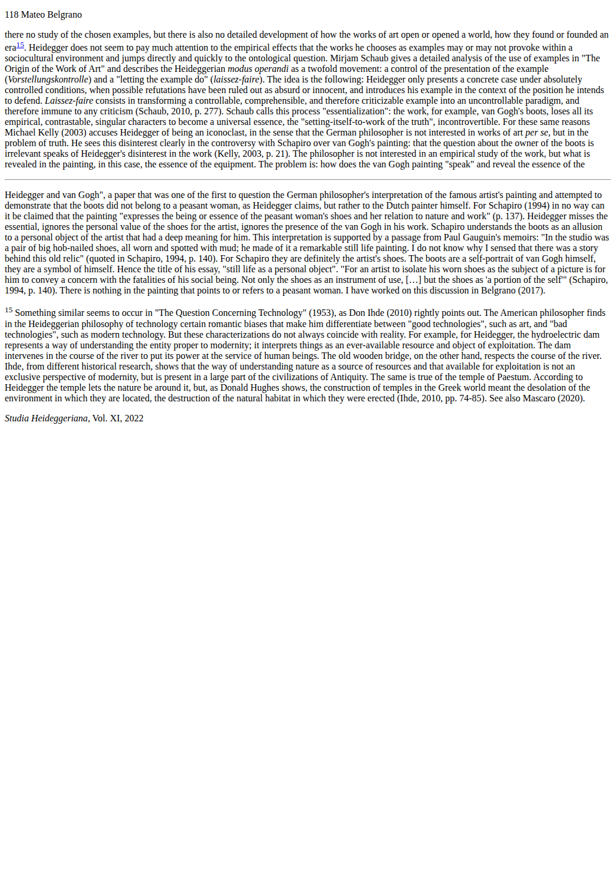118 Mateo Belgrano
there no study of the chosen examples, but there is also no detailed development of how the works of art open or opened a world, how they found or founded an era15. Heidegger does not seem to pay much attention to the empirical effects that the works he chooses as examples may or may not provoke within a sociocultural environment and jumps directly and quickly to the ontological question. Mirjam Schaub gives a detailed analysis of the use of examples in "The Origin of the Work of Art" and describes the Heideggerian modus operandi as a twofold movement: a control of the presentation of the example (Vorstellungskontrolle) and a "letting the example do" (laissez-faire). The idea is the following: Heidegger only presents a concrete case under absolutely controlled conditions, when possible refutations have been ruled out as absurd or innocent, and introduces his example in the context of the position he intends to defend. Laissez-faire consists in transforming a controllable, comprehensible, and therefore criticizable example into an uncontrollable paradigm, and therefore immune to any criticism (Schaub, 2010, p. 277). Schaub calls this process "essentialization": the work, for example, van Gogh's boots, loses all its empirical, contrastable, singular characters to become a universal essence, the "setting-itself-to-work of the truth", incontrovertible. For these same reasons Michael Kelly (2003) accuses Heidegger of being an iconoclast, in the sense that the German philosopher is not interested in works of art per se, but in the problem of truth. He sees this disinterest clearly in the controversy with Schapiro over van Gogh's painting: that the question about the owner of the boots is irrelevant speaks of Heidegger's disinterest in the work (Kelly, 2003, p. 21). The philosopher is not interested in an empirical study of the work, but what is revealed in the painting, in this case, the essence of the equipment. The problem is: how does the van Gogh painting "speak" and reveal the essence of the
Heidegger and van Gogh", a paper that was one of the first to question the German philosopher's interpretation of the famous artist's painting and attempted to demonstrate that the boots did not belong to a peasant woman, as Heidegger claims, but rather to the Dutch painter himself. For Schapiro (1994) in no way can it be claimed that the painting "expresses the being or essence of the peasant woman's shoes and her relation to nature and work" (p. 137). Heidegger misses the essential, ignores the personal value of the shoes for the artist, ignores the presence of the van Gogh in his work. Schapiro understands the boots as an allusion to a personal object of the artist that had a deep meaning for him. This interpretation is supported by a passage from Paul Gauguin's memoirs: "In the studio was a pair of big hob-nailed shoes, all worn and spotted with mud; he made of it a remarkable still life painting. I do not know why I sensed that there was a story behind this old relic" (quoted in Schapiro, 1994, p. 140). For Schapiro they are definitely the artist's shoes. The boots are a self-portrait of van Gogh himself, they are a symbol of himself. Hence the title of his essay, "still life as a personal object". "For an artist to isolate his worn shoes as the subject of a picture is for him to convey a concern with the fatalities of his social being. Not only the shoes as an instrument of use, […] but the shoes as 'a portion of the self'" (Schapiro, 1994, p. 140). There is nothing in the painting that points to or refers to a peasant woman. I have worked on this discussion in Belgrano (2017).
15 Something similar seems to occur in "The Question Concerning Technology" (1953), as Don Ihde (2010) rightly points out. The American philosopher finds in the Heideggerian philosophy of technology certain romantic biases that make him differentiate between "good technologies", such as art, and "bad technologies", such as modern technology. But these characterizations do not always coincide with reality. For example, for Heidegger, the hydroelectric dam represents a way of understanding the entity proper to modernity; it interprets things as an ever-available resource and object of exploitation. The dam intervenes in the course of the river to put its power at the service of human beings. The old wooden bridge, on the other hand, respects the course of the river. Ihde, from different historical research, shows that the way of understanding nature as a source of resources and that available for exploitation is not an exclusive perspective of modernity, but is present in a large part of the civilizations of Antiquity. The same is true of the temple of Paestum. According to Heidegger the temple lets the nature be around it, but, as Donald Hughes shows, the construction of temples in the Greek world meant the desolation of the environment in which they are located, the destruction of the natural habitat in which they were erected (Ihde, 2010, pp. 74-85). See also Mascaro (2020).
Studia Heideggeriana, Vol. XI, 2022